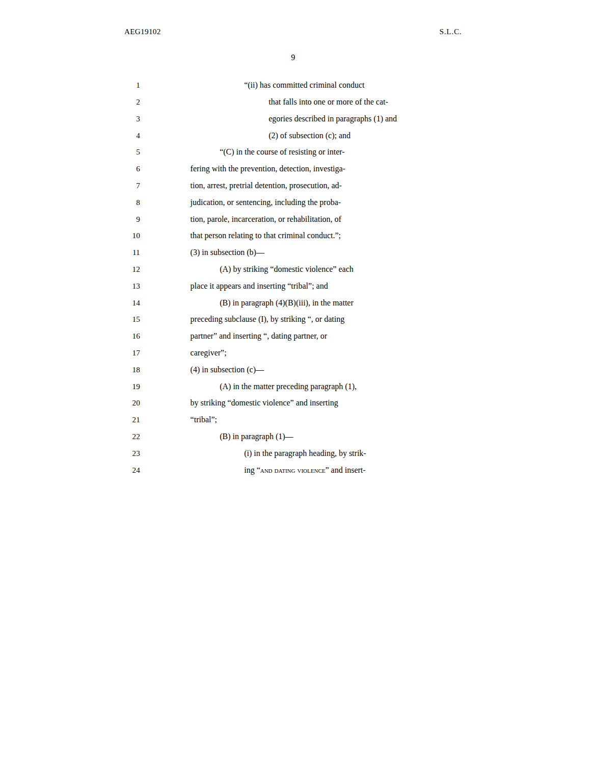AEG19102 S.L.C.
9
“(ii) has committed criminal conduct
that falls into one or more of the cat-
egories described in paragraphs (1) and
(2) of subsection (c); and
“(C) in the course of resisting or inter-
fering with the prevention, detection, investiga-
tion, arrest, pretrial detention, prosecution, ad-
judication, or sentencing, including the proba-
tion, parole, incarceration, or rehabilitation, of
that person relating to that criminal conduct.”;
(3) in subsection (b)—
(A) by striking “domestic violence” each
place it appears and inserting “tribal”; and
(B) in paragraph (4)(B)(iii), in the matter
preceding subclause (I), by striking “, or dating
partner” and inserting “, dating partner, or
caregiver”;
(4) in subsection (c)—
(A) in the matter preceding paragraph (1),
by striking “domestic violence” and inserting
“tribal”;
(B) in paragraph (1)—
(i) in the paragraph heading, by strik-
ing “and dating violence” and insert-